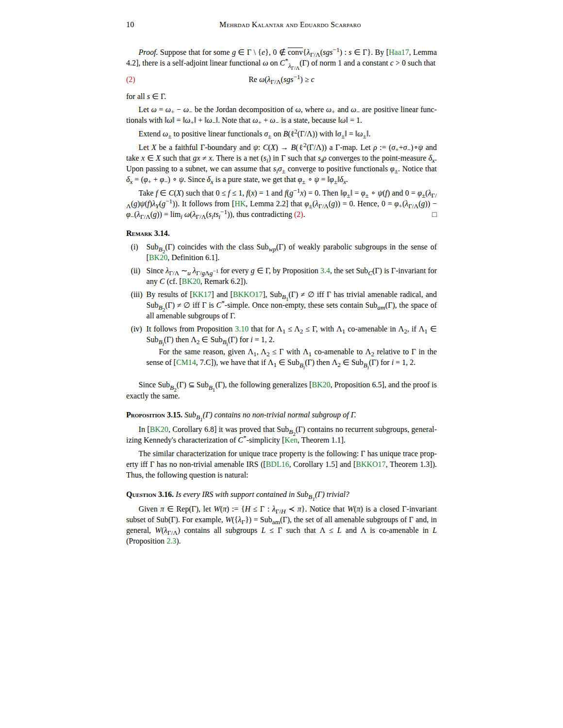10 Mehrdad Kalantar and Eduardo Scarparo
Proof. Suppose that for some g ∈ Γ \ {e}, 0 ∉ conv{λΓ/Λ(sgs−1) : s ∈ Γ}. By [Haa17, Lemma 4.2], there is a self-adjoint linear functional ω on C*λΓ/Λ(Γ) of norm 1 and a constant c > 0 such that
(2) Re ω(λΓ/Λ(sgs−1) ≥ c
for all s ∈ Γ.
Let ω = ω+ − ω− be the Jordan decomposition of ω, where ω+ and ω− are positive linear functionals with ‖ω‖ = ‖ω+‖ + ‖ω−‖. Note that ω+ + ω− is a state, because ‖ω‖ = 1.
Extend ω± to positive linear functionals σ± on B(ℓ2(Γ/Λ)) with ‖σ±‖ = ‖ω±‖.
Let X be a faithful Γ-boundary and ψ: C(X) → B(ℓ2(Γ/Λ)) a Γ-map. Let ρ := (σ++σ−)∘ψ and take x ∈ X such that gx ≠ x. There is a net (si) in Γ such that siρ converges to the point-measure δx. Upon passing to a subnet, we can assume that siσ± converge to positive functionals φ±. Notice that δx = (φ+ + φ−) ∘ ψ. Since δx is a pure state, we get that φ± ∘ ψ = ‖φ±‖δx.
Take f ∈ C(X) such that 0 ≤ f ≤ 1, f(x) = 1 and f(g−1x) = 0. Then ‖φ±‖ = φ± ∘ ψ(f) and 0 = φ±(λΓ/Λ(g)ψ(f)λY(g−1)). It follows from [HK, Lemma 2.2] that φ±(λΓ/Λ(g)) = 0. Hence, 0 = φ+(λΓ/Λ(g)) − φ−(λΓ/Λ(g)) = limi ω(λΓ/Λ(sitsi−1)), thus contradicting (2). □
Remark 3.14.
(i) SubB2(Γ) coincides with the class Subwp(Γ) of weakly parabolic subgroups in the sense of [BK20, Definition 6.1].
(ii) Since λΓ/Λ ∼u λΓ/g Λg−1 for every g ∈ Γ, by Proposition 3.4, the set SubC(Γ) is Γ-invariant for any C (cf. [BK20, Remark 6.2]).
(iii) By results of [KK17] and [BKKO17], SubB1(Γ) ≠ ∅ iff Γ has trivial amenable radical, and SubB2(Γ) ≠ ∅ iff Γ is C*-simple. Once non-empty, these sets contain Subam(Γ), the space of all amenable subgroups of Γ.
(iv) It follows from Proposition 3.10 that for Λ1 ≤ Λ2 ≤ Γ, with Λ1 co-amenable in Λ2, if Λ1 ∈ SubBi(Γ) then Λ2 ∈ SubBi(Γ) for i = 1, 2.
For the same reason, given Λ1, Λ2 ≤ Γ with Λ1 co-amenable to Λ2 relative to Γ in the sense of [CM14, 7.C]), we have that if Λ1 ∈ SubBi(Γ) then Λ2 ∈ SubBi(Γ) for i = 1, 2.
Since SubB2(Γ) ⊆ SubB1(Γ), the following generalizes [BK20, Proposition 6.5], and the proof is exactly the same.
Proposition 3.15. SubB1(Γ) contains no non-trivial normal subgroup of Γ.
In [BK20, Corollary 6.8] it was proved that SubB2(Γ) contains no recurrent subgroups, generalizing Kennedy's characterization of C*-simplicity [Ken, Theorem 1.1].
The similar characterization for unique trace property is the following: Γ has unique trace property iff Γ has no non-trivial amenable IRS ([BDL16, Corollary 1.5] and [BKKO17, Theorem 1.3]). Thus, the following question is natural:
Question 3.16. Is every IRS with support contained in SubB1(Γ) trivial?
Given π ∈ Rep(Γ), let W(π) := {H ≤ Γ : λΓ/H ≺ π}. Notice that W(π) is a closed Γ-invariant subset of Sub(Γ). For example, W({λΓ}) = Subam(Γ), the set of all amenable subgroups of Γ and, in general, W(λΓ/Λ) contains all subgroups L ≤ Γ such that Λ ≤ L and Λ is co-amenable in L (Proposition 2.3).